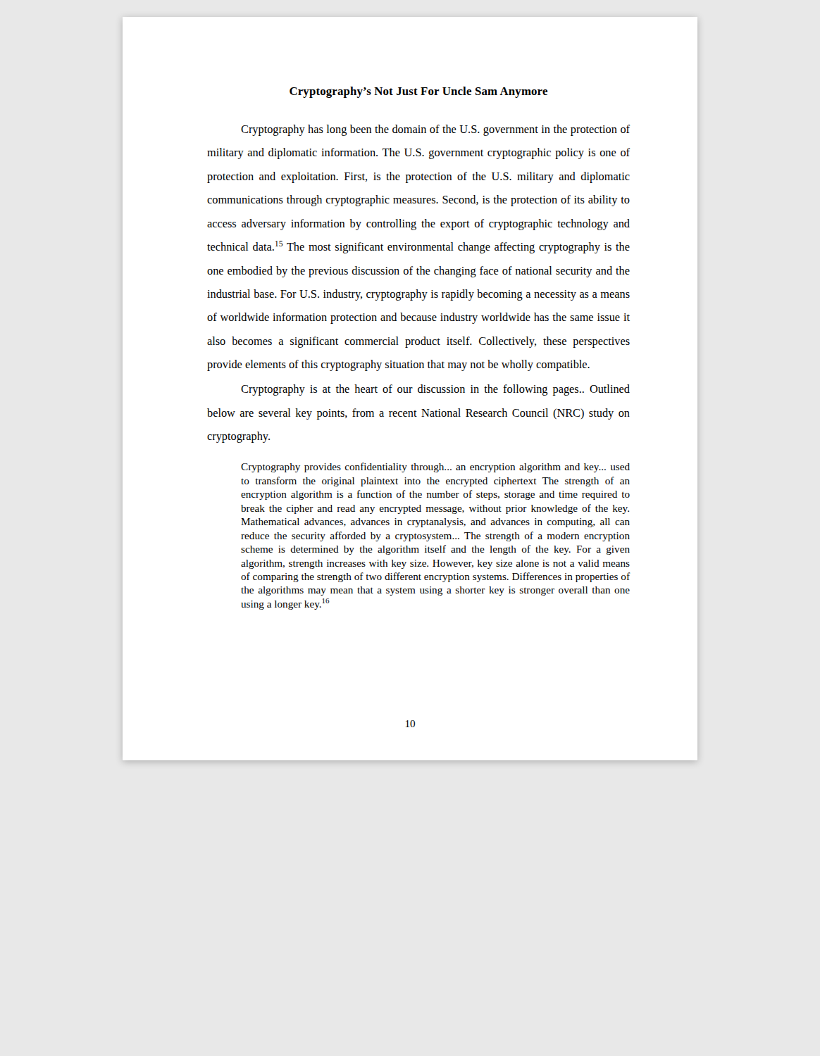Cryptography’s Not Just For Uncle Sam Anymore
Cryptography has long been the domain of the U.S. government in the protection of military and diplomatic information. The U.S. government cryptographic policy is one of protection and exploitation. First, is the protection of the U.S. military and diplomatic communications through cryptographic measures. Second, is the protection of its ability to access adversary information by controlling the export of cryptographic technology and technical data.15 The most significant environmental change affecting cryptography is the one embodied by the previous discussion of the changing face of national security and the industrial base. For U.S. industry, cryptography is rapidly becoming a necessity as a means of worldwide information protection and because industry worldwide has the same issue it also becomes a significant commercial product itself. Collectively, these perspectives provide elements of this cryptography situation that may not be wholly compatible.
Cryptography is at the heart of our discussion in the following pages.. Outlined below are several key points, from a recent National Research Council (NRC) study on cryptography.
Cryptography provides confidentiality through... an encryption algorithm and key... used to transform the original plaintext into the encrypted ciphertext The strength of an encryption algorithm is a function of the number of steps, storage and time required to break the cipher and read any encrypted message, without prior knowledge of the key. Mathematical advances, advances in cryptanalysis, and advances in computing, all can reduce the security afforded by a cryptosystem... The strength of a modern encryption scheme is determined by the algorithm itself and the length of the key. For a given algorithm, strength increases with key size. However, key size alone is not a valid means of comparing the strength of two different encryption systems. Differences in properties of the algorithms may mean that a system using a shorter key is stronger overall than one using a longer key.16
10